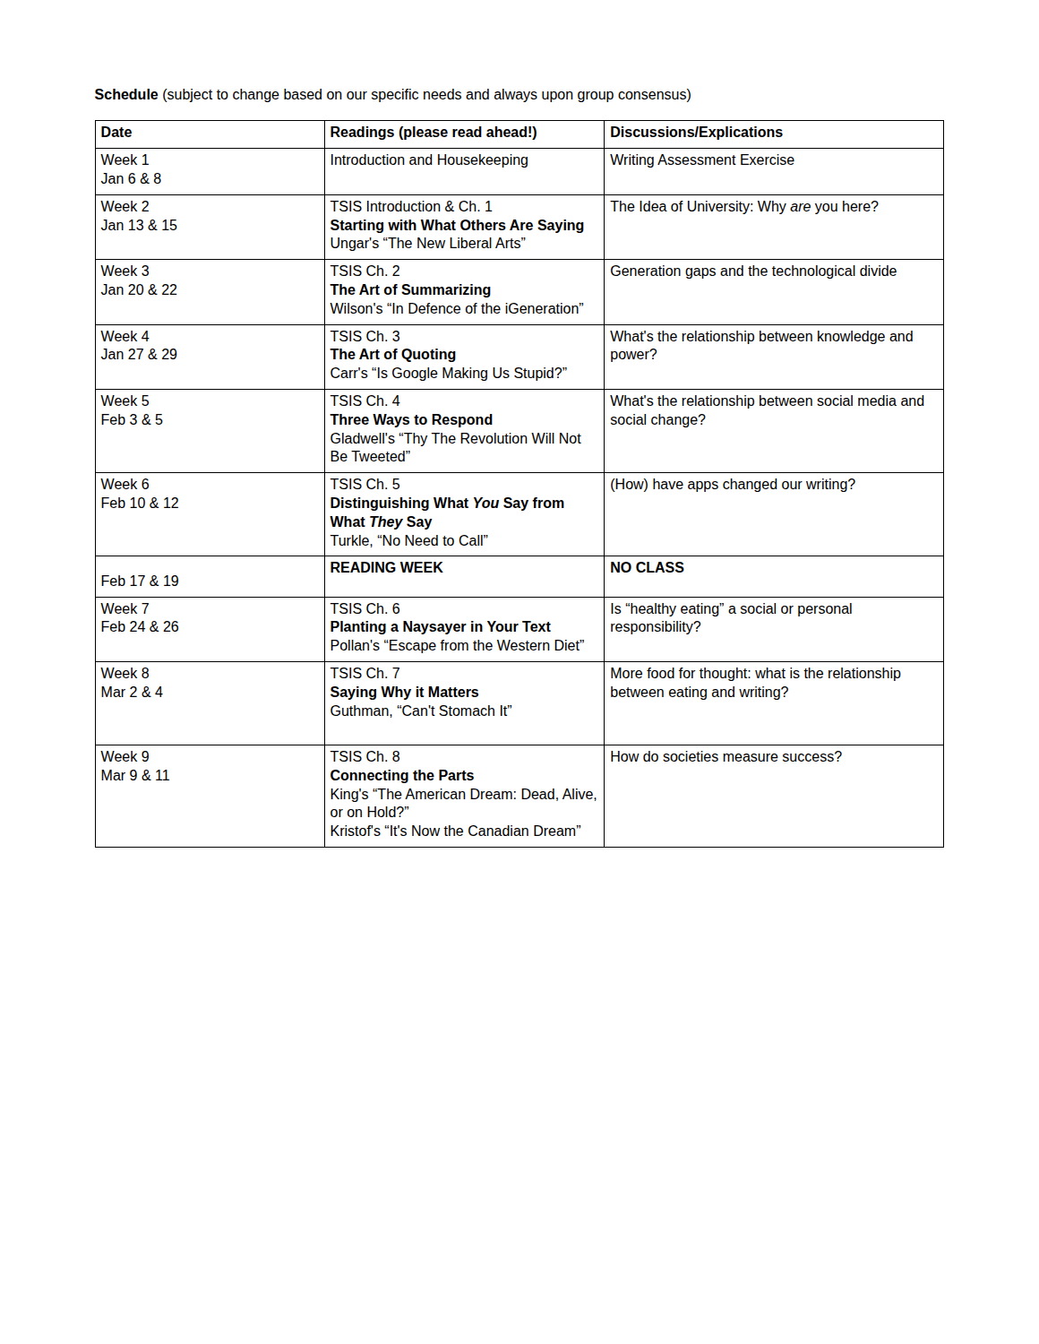Schedule (subject to change based on our specific needs and always upon group consensus)
| Date | Readings (please read ahead!) | Discussions/Explications |
| --- | --- | --- |
| Week 1 Jan 6 & 8 | Introduction and Housekeeping | Writing Assessment Exercise |
| Week 2 Jan 13 & 15 | TSIS Introduction & Ch. 1 Starting with What Others Are Saying Ungar's “The New Liberal Arts” | The Idea of University: Why are you here? |
| Week 3 Jan 20 & 22 | TSIS Ch. 2 The Art of Summarizing Wilson's “In Defence of the iGeneration” | Generation gaps and the technological divide |
| Week 4 Jan 27 & 29 | TSIS Ch. 3 The Art of Quoting Carr's “Is Google Making Us Stupid?” | What's the relationship between knowledge and power? |
| Week 5 Feb 3 & 5 | TSIS Ch. 4 Three Ways to Respond Gladwell's “Thy The Revolution Will Not Be Tweeted” | What's the relationship between social media and social change? |
| Week 6 Feb 10 & 12 | TSIS Ch. 5 Distinguishing What You Say from What They Say Turkle, “No Need to Call” | (How) have apps changed our writing? |
| Feb 17 & 19 | READING WEEK | NO CLASS |
| Week 7 Feb 24 & 26 | TSIS Ch. 6 Planting a Naysayer in Your Text Pollan's “Escape from the Western Diet” | Is “healthy eating” a social or personal responsibility? |
| Week 8 Mar 2 & 4 | TSIS Ch. 7 Saying Why it Matters Guthman, “Can't Stomach It” | More food for thought: what is the relationship between eating and writing? |
| Week 9 Mar 9 & 11 | TSIS Ch. 8 Connecting the Parts King's “The American Dream: Dead, Alive, or on Hold?” Kristof's “It's Now the Canadian Dream” | How do societies measure success? |